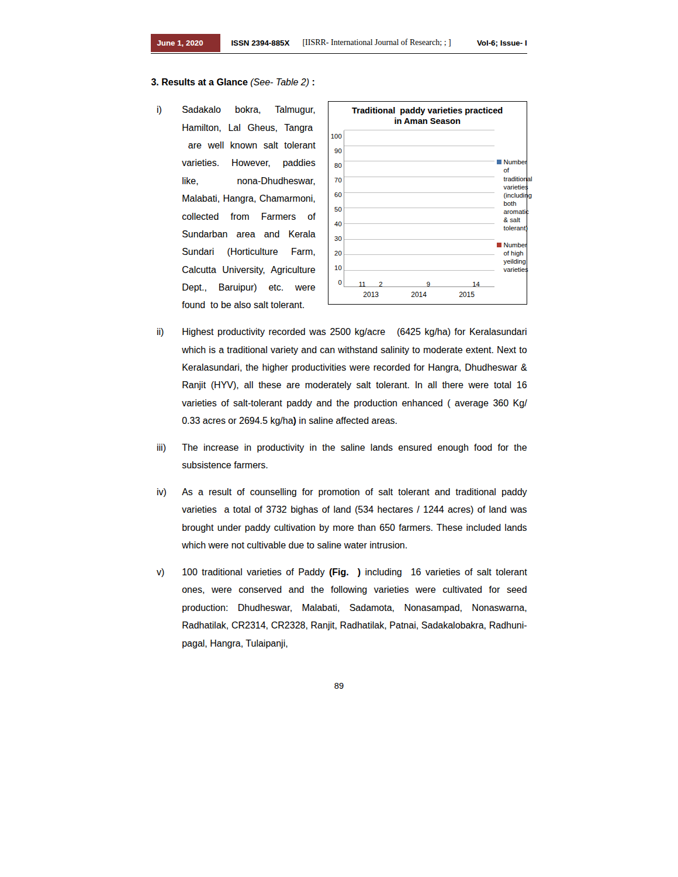June 1, 2020 ISSN 2394-885X [IISRR- International Journal of Research; ; ] Vol-6; Issue- I
3. Results at a Glance (See- Table 2) :
Traditional paddy varieties practiced
in Aman Season
100 90 80 70 60 50 40 30 20 10 0
11
2
54
9
88
14
2013 2014 2015
Number of traditional varieties (including both aromatic & salt tolerant)
Number of high yeilding varieties
i) Sadakalo bokra, Talmugur, Hamilton, Lal Gheus, Tangra are well known salt tolerant varieties. However, paddies like, nona-Dhudheswar, Malabati, Hangra, Chamarmoni, collected from Farmers of Sundarban area and Kerala Sundari (Horticulture Farm, Calcutta University, Agriculture Dept., Baruipur) etc. were found to be also salt tolerant.
ii) Highest productivity recorded was 2500 kg/acre (6425 kg/ha) for Keralasundari which is a traditional variety and can withstand salinity to moderate extent. Next to Keralasundari, the higher productivities were recorded for Hangra, Dhudheswar & Ranjit (HYV), all these are moderately salt tolerant. In all there were total 16 varieties of salt-tolerant paddy and the production enhanced ( average 360 Kg/ 0.33 acres or 2694.5 kg/ha) in saline affected areas.
iii) The increase in productivity in the saline lands ensured enough food for the subsistence farmers.
iv) As a result of counselling for promotion of salt tolerant and traditional paddy varieties a total of 3732 bighas of land (534 hectares / 1244 acres) of land was brought under paddy cultivation by more than 650 farmers. These included lands which were not cultivable due to saline water intrusion.
v) 100 traditional varieties of Paddy (Fig. ) including 16 varieties of salt tolerant ones, were conserved and the following varieties were cultivated for seed production: Dhudheswar, Malabati, Sadamota, Nonasampad, Nonaswarna, Radhatilak, CR2314, CR2328, Ranjit, Radhatilak, Patnai, Sadakalobakra, Radhuni-pagal, Hangra, Tulaipanji,
89